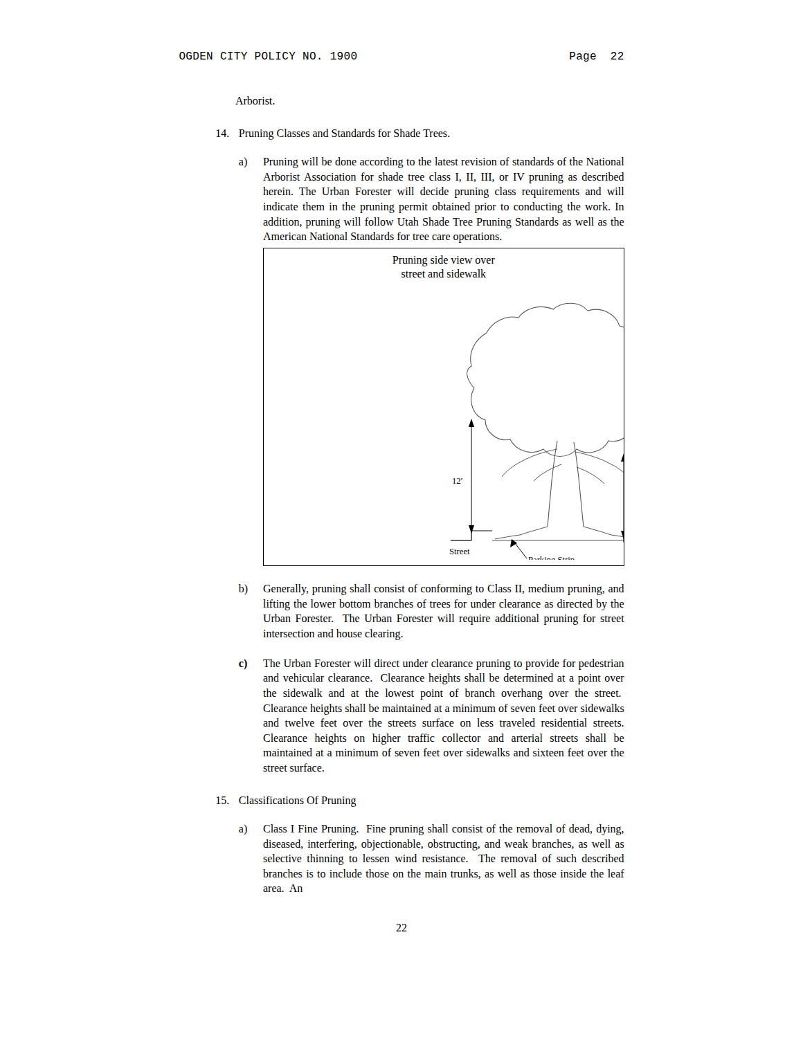OGDEN CITY POLICY NO. 1900 Page 22
Arborist.
14. Pruning Classes and Standards for Shade Trees.
a) Pruning will be done according to the latest revision of standards of the National Arborist Association for shade tree class I, II, III, or IV pruning as described herein. The Urban Forester will decide pruning class requirements and will indicate them in the pruning permit obtained prior to conducting the work. In addition, pruning will follow Utah Shade Tree Pruning Standards as well as the American National Standards for tree care operations.
Pruning side view over
street and sidewalk
12' 7' Min. Street Sidewalk Parking Strip
b) Generally, pruning shall consist of conforming to Class II, medium pruning, and lifting the lower bottom branches of trees for under clearance as directed by the Urban Forester. The Urban Forester will require additional pruning for street intersection and house clearing.
c) The Urban Forester will direct under clearance pruning to provide for pedestrian and vehicular clearance. Clearance heights shall be determined at a point over the sidewalk and at the lowest point of branch overhang over the street. Clearance heights shall be maintained at a minimum of seven feet over sidewalks and twelve feet over the streets surface on less traveled residential streets. Clearance heights on higher traffic collector and arterial streets shall be maintained at a minimum of seven feet over sidewalks and sixteen feet over the street surface.
15. Classifications Of Pruning
a) Class I Fine Pruning. Fine pruning shall consist of the removal of dead, dying, diseased, interfering, objectionable, obstructing, and weak branches, as well as selective thinning to lessen wind resistance. The removal of such described branches is to include those on the main trunks, as well as those inside the leaf area. An
22